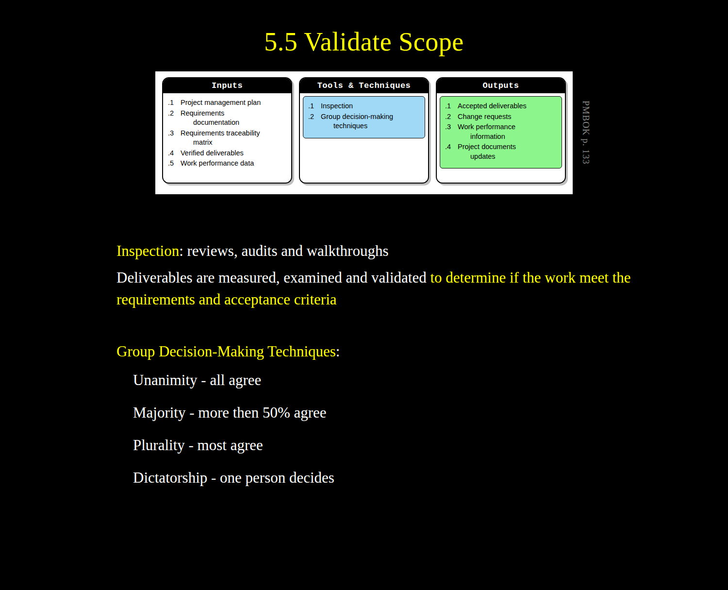5.5 Validate Scope
Inputs
.1 Project management plan
.2 Requirementsdocumentation
.3 Requirements traceabilitymatrix
.4 Verified deliverables
.5 Work performance data
Tools & Techniques
.1 Inspection
.2 Group decision-makingtechniques
Outputs
.1 Accepted deliverables
.2 Change requests
.3 Work performanceinformation
.4 Project documentsupdates
PMBOK p. 133
Inspection: reviews, audits and walkthroughs
Deliverables are measured, examined and validated to determine if the work meet the requirements and acceptance criteria
Group Decision-Making Techniques:
Unanimity - all agree
Majority - more then 50% agree
Plurality - most agree
Dictatorship - one person decides